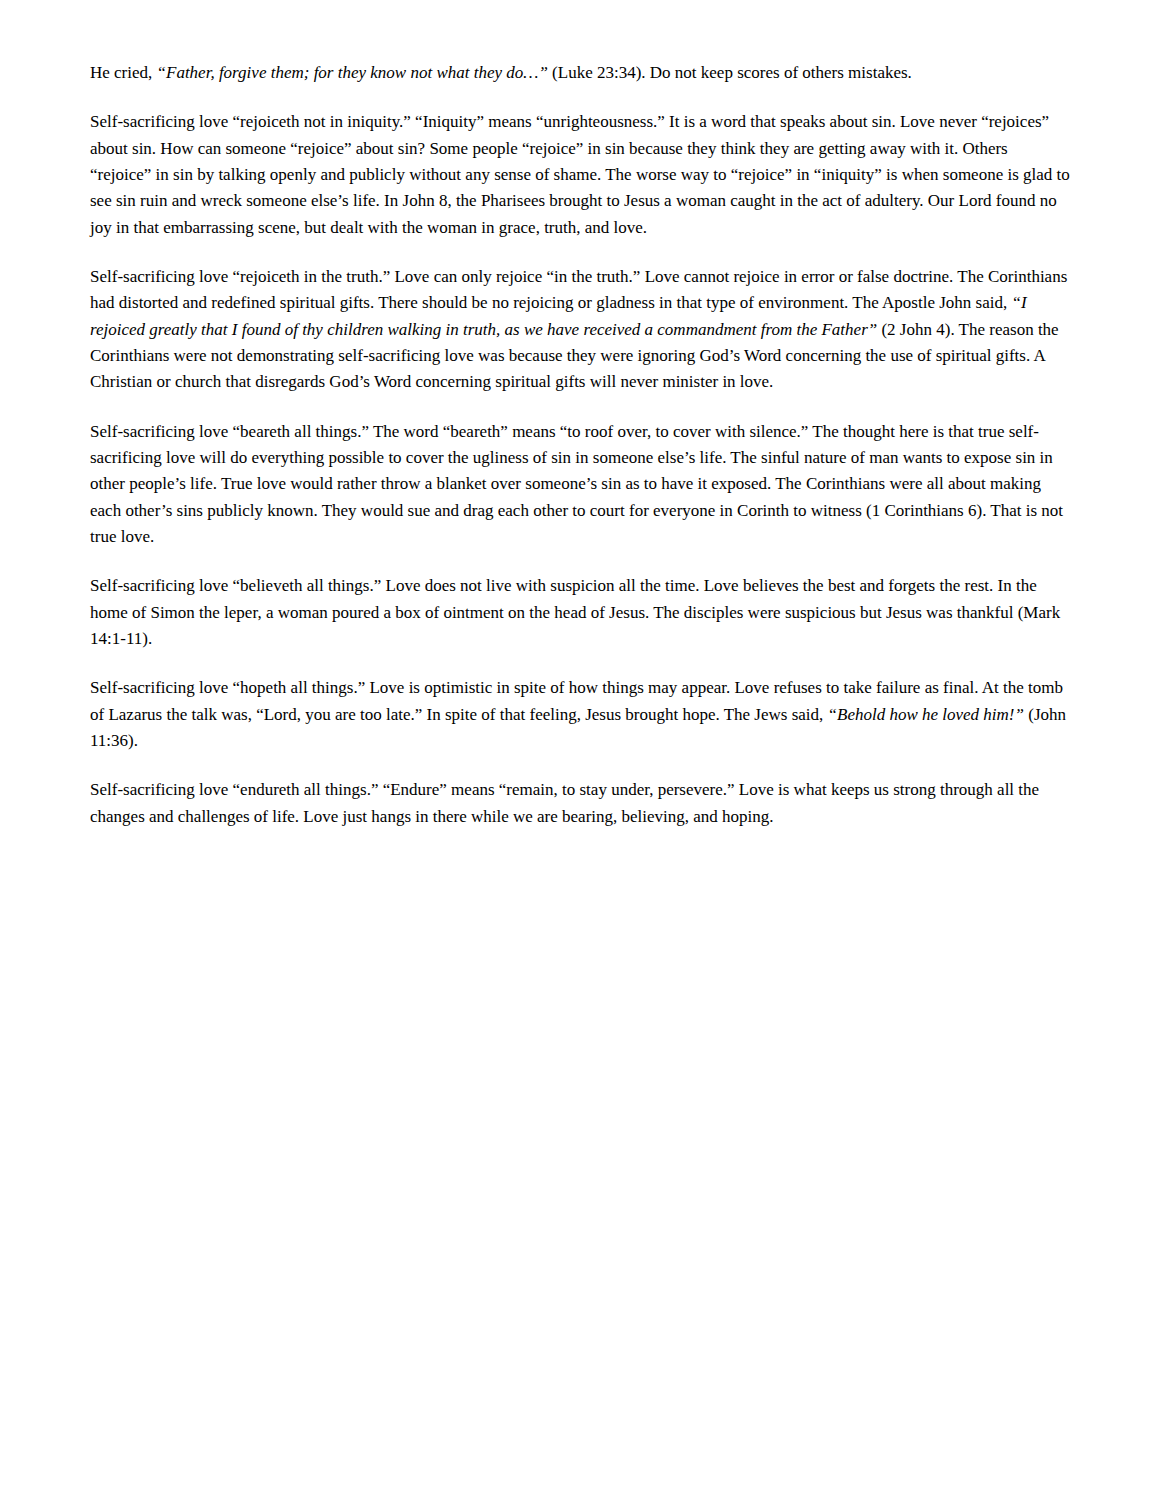He cried, “Father, forgive them; for they know not what they do…” (Luke 23:34). Do not keep scores of others mistakes.
Self-sacrificing love “rejoiceth not in iniquity.” “Iniquity” means “unrighteousness.” It is a word that speaks about sin. Love never “rejoices” about sin. How can someone “rejoice” about sin? Some people “rejoice” in sin because they think they are getting away with it. Others “rejoice” in sin by talking openly and publicly without any sense of shame. The worse way to “rejoice” in “iniquity” is when someone is glad to see sin ruin and wreck someone else’s life. In John 8, the Pharisees brought to Jesus a woman caught in the act of adultery. Our Lord found no joy in that embarrassing scene, but dealt with the woman in grace, truth, and love.
Self-sacrificing love “rejoiceth in the truth.” Love can only rejoice “in the truth.” Love cannot rejoice in error or false doctrine. The Corinthians had distorted and redefined spiritual gifts. There should be no rejoicing or gladness in that type of environment. The Apostle John said, “I rejoiced greatly that I found of thy children walking in truth, as we have received a commandment from the Father” (2 John 4). The reason the Corinthians were not demonstrating self-sacrificing love was because they were ignoring God’s Word concerning the use of spiritual gifts. A Christian or church that disregards God’s Word concerning spiritual gifts will never minister in love.
Self-sacrificing love “beareth all things.” The word “beareth” means “to roof over, to cover with silence.” The thought here is that true self-sacrificing love will do everything possible to cover the ugliness of sin in someone else’s life. The sinful nature of man wants to expose sin in other people’s life. True love would rather throw a blanket over someone’s sin as to have it exposed. The Corinthians were all about making each other’s sins publicly known. They would sue and drag each other to court for everyone in Corinth to witness (1 Corinthians 6). That is not true love.
Self-sacrificing love “believeth all things.” Love does not live with suspicion all the time. Love believes the best and forgets the rest. In the home of Simon the leper, a woman poured a box of ointment on the head of Jesus. The disciples were suspicious but Jesus was thankful (Mark 14:1-11).
Self-sacrificing love “hopeth all things.” Love is optimistic in spite of how things may appear. Love refuses to take failure as final. At the tomb of Lazarus the talk was, “Lord, you are too late.” In spite of that feeling, Jesus brought hope. The Jews said, “Behold how he loved him!” (John 11:36).
Self-sacrificing love “endureth all things.” “Endure” means “remain, to stay under, persevere.” Love is what keeps us strong through all the changes and challenges of life. Love just hangs in there while we are bearing, believing, and hoping.